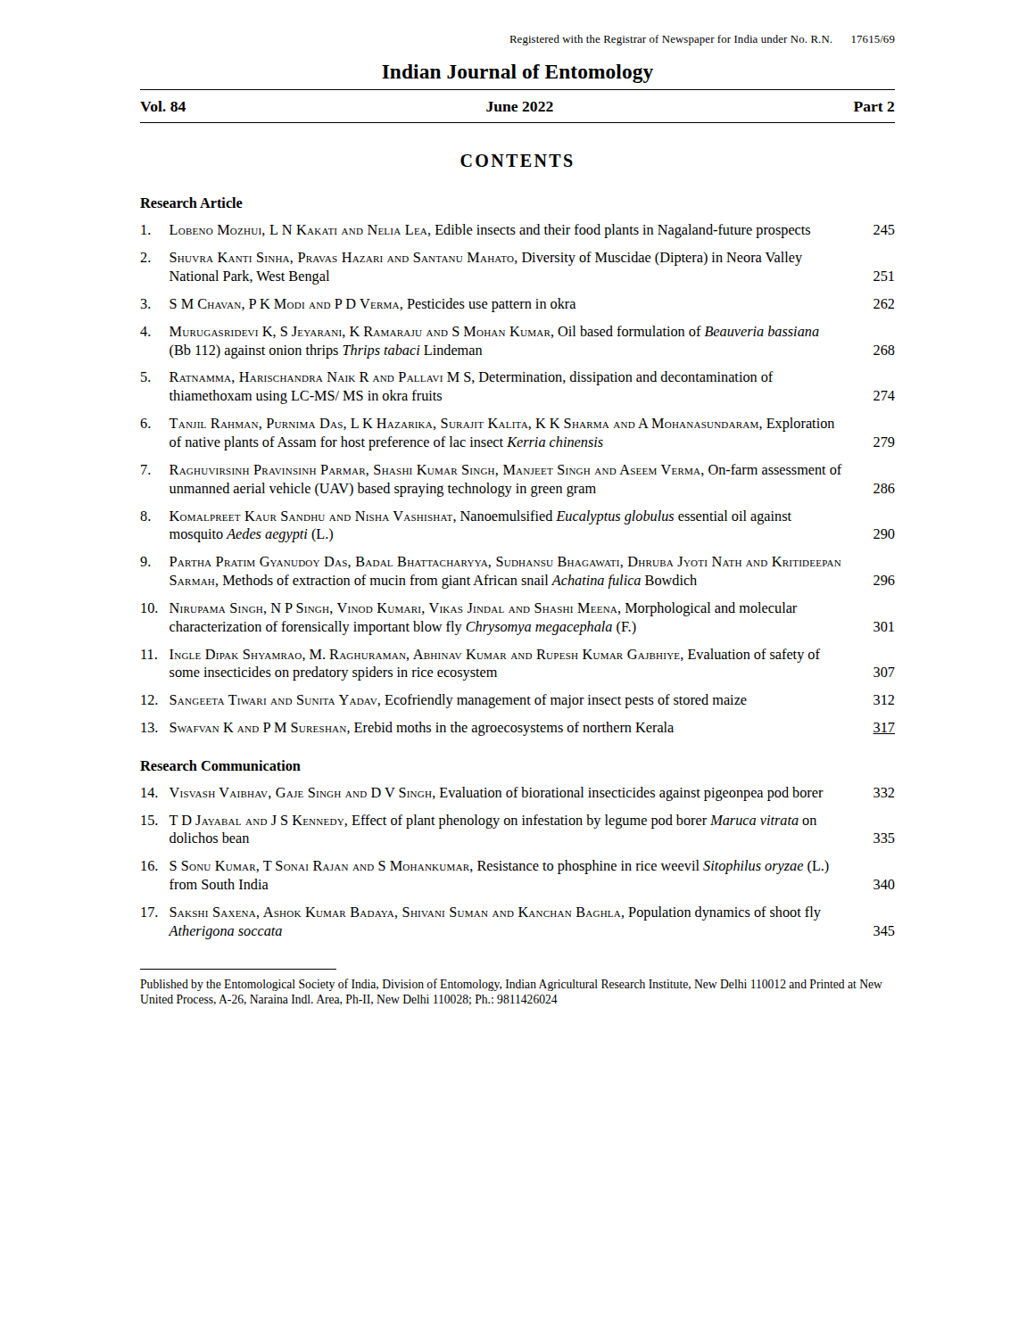Registered with the Registrar of Newspaper for India under No. R.N.17615/69
Indian Journal of Entomology
Vol. 84 June 2022 Part 2
CONTENTS
Research Article
1. Lobeno Mozhui, L N Kakati and Nelia Lea, Edible insects and their food plants in Nagaland-future prospects 245
2. Shuvra Kanti Sinha, Pravas Hazari and Santanu Mahato, Diversity of Muscidae (Diptera) in Neora Valley National Park, West Bengal 251
3. S M Chavan, P K Modi and P D Verma, Pesticides use pattern in okra 262
4. Murugasridevi K, S Jeyarani, K Ramaraju and S Mohan Kumar, Oil based formulation of Beauveria bassiana (Bb 112) against onion thrips Thrips tabaci Lindeman 268
5. Ratnamma, Harischandra Naik R and Pallavi M S, Determination, dissipation and decontamination of thiamethoxam using LC-MS/ MS in okra fruits 274
6. Tanjil Rahman, Purnima Das, L K Hazarika, Surajit Kalita, K K Sharma and A Mohanasundaram, Exploration of native plants of Assam for host preference of lac insect Kerria chinensis 279
7. Raghuvirsinh Pravinsinh Parmar, Shashi Kumar Singh, Manjeet Singh and Aseem Verma, On-farm assessment of unmanned aerial vehicle (UAV) based spraying technology in green gram 286
8. Komalpreet Kaur Sandhu and Nisha Vashishat, Nanoemulsified Eucalyptus globulus essential oil against mosquito Aedes aegypti (L.) 290
9. Partha Pratim Gyanudoy Das, Badal Bhattacharyya, Sudhansu Bhagawati, Dhruba Jyoti Nath and Kritideepan Sarmah, Methods of extraction of mucin from giant African snail Achatina fulica Bowdich 296
10. Nirupama Singh, N P Singh, Vinod Kumari, Vikas Jindal and Shashi Meena, Morphological and molecular characterization of forensically important blow fly Chrysomya megacephala (F.) 301
11. Ingle Dipak Shyamrao, M. Raghuraman, Abhinav Kumar and Rupesh Kumar Gajbhiye, Evaluation of safety of some insecticides on predatory spiders in rice ecosystem 307
12. Sangeeta Tiwari and Sunita Yadav, Ecofriendly management of major insect pests of stored maize 312
13. Swafvan K and P M Sureshan, Erebid moths in the agroecosystems of northern Kerala 317
Research Communication
14. Visvash Vaibhav, Gaje Singh and D V Singh, Evaluation of biorational insecticides against pigeonpea pod borer 332
15. T D Jayabal and J S Kennedy, Effect of plant phenology on infestation by legume pod borer Maruca vitrata on dolichos bean 335
16. S Sonu Kumar, T Sonai Rajan and S Mohankumar, Resistance to phosphine in rice weevil Sitophilus oryzae (L.) from South India 340
17. Sakshi Saxena, Ashok Kumar Badaya, Shivani Suman and Kanchan Baghla, Population dynamics of shoot fly Atherigona soccata 345
Published by the Entomological Society of India, Division of Entomology, Indian Agricultural Research Institute, New Delhi 110012 and Printed at New United Process, A-26, Naraina Indl. Area, Ph-II, New Delhi 110028; Ph.: 9811426024